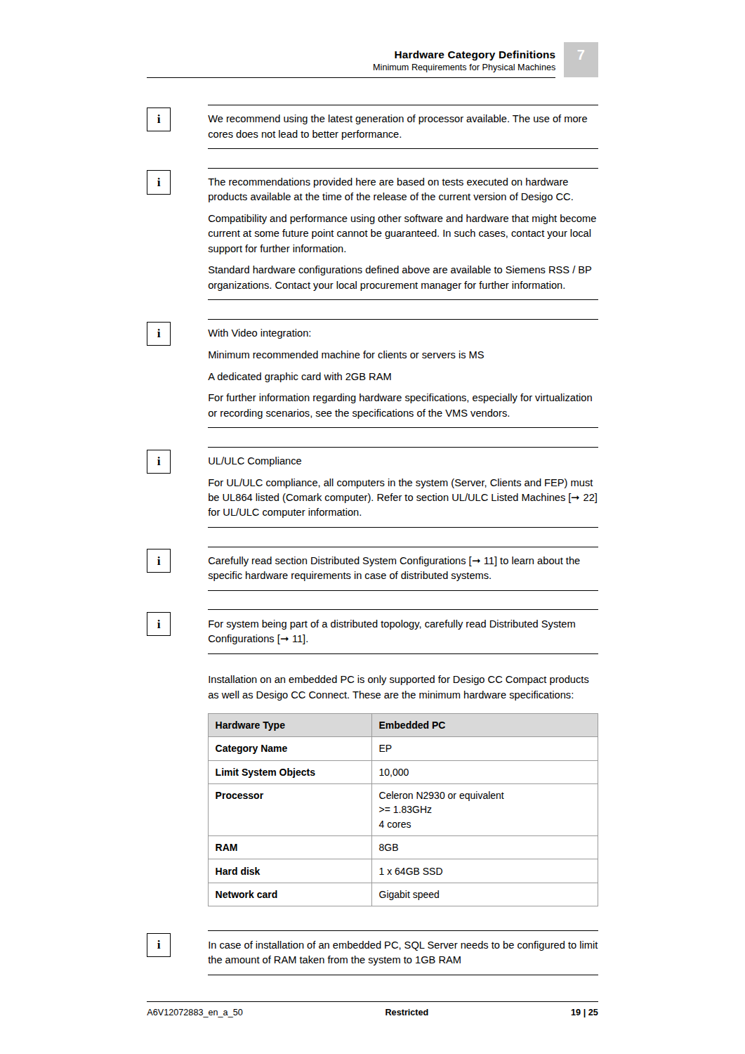7
Hardware Category Definitions
Minimum Requirements for Physical Machines
i
We recommend using the latest generation of processor available. The use of more cores does not lead to better performance.
i
The recommendations provided here are based on tests executed on hardware products available at the time of the release of the current version of Desigo CC.
Compatibility and performance using other software and hardware that might become current at some future point cannot be guaranteed. In such cases, contact your local support for further information.
Standard hardware configurations defined above are available to Siemens RSS / BP organizations. Contact your local procurement manager for further information.
i
With Video integration:
Minimum recommended machine for clients or servers is MS
A dedicated graphic card with 2GB RAM
For further information regarding hardware specifications, especially for virtualization or recording scenarios, see the specifications of the VMS vendors.
i
UL/ULC Compliance
For UL/ULC compliance, all computers in the system (Server, Clients and FEP) must be UL864 listed (Comark computer). Refer to section UL/ULC Listed Machines [➞ 22] for UL/ULC computer information.
i
Carefully read section Distributed System Configurations [➞ 11] to learn about the specific hardware requirements in case of distributed systems.
i
For system being part of a distributed topology, carefully read Distributed System Configurations [➞ 11].
Installation on an embedded PC is only supported for Desigo CC Compact products as well as Desigo CC Connect. These are the minimum hardware specifications:
| Hardware Type | Embedded PC |
| --- | --- |
| Category Name | EP |
| Limit System Objects | 10,000 |
| Processor | Celeron N2930 or equivalent >= 1.83GHz 4 cores |
| RAM | 8GB |
| Hard disk | 1 x 64GB SSD |
| Network card | Gigabit speed |
i
In case of installation of an embedded PC, SQL Server needs to be configured to limit the amount of RAM taken from the system to 1GB RAM
A6V12072883_en_a_50
Restricted
19 | 25